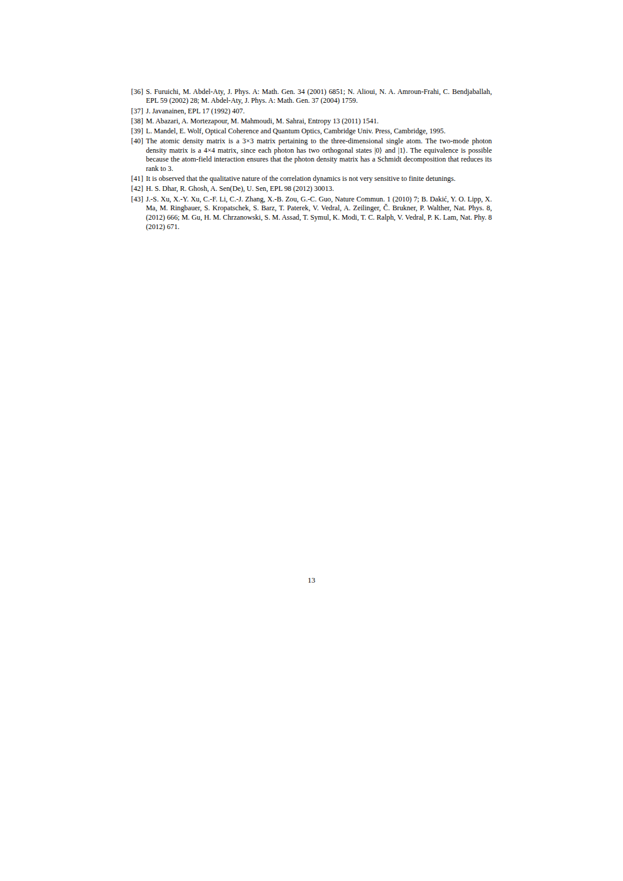[36] S. Furuichi, M. Abdel-Aty, J. Phys. A: Math. Gen. 34 (2001) 6851; N. Alioui, N. A. Amroun-Frahi, C. Bendjaballah, EPL 59 (2002) 28; M. Abdel-Aty, J. Phys. A: Math. Gen. 37 (2004) 1759.
[37] J. Javanainen, EPL 17 (1992) 407.
[38] M. Abazari, A. Mortezapour, M. Mahmoudi, M. Sahrai, Entropy 13 (2011) 1541.
[39] L. Mandel, E. Wolf, Optical Coherence and Quantum Optics, Cambridge Univ. Press, Cambridge, 1995.
[40] The atomic density matrix is a 3×3 matrix pertaining to the three-dimensional single atom. The two-mode photon density matrix is a 4×4 matrix, since each photon has two orthogonal states |0⟩ and |1⟩. The equivalence is possible because the atom-field interaction ensures that the photon density matrix has a Schmidt decomposition that reduces its rank to 3.
[41] It is observed that the qualitative nature of the correlation dynamics is not very sensitive to finite detunings.
[42] H. S. Dhar, R. Ghosh, A. Sen(De), U. Sen, EPL 98 (2012) 30013.
[43] J.-S. Xu, X.-Y. Xu, C.-F. Li, C.-J. Zhang, X.-B. Zou, G.-C. Guo, Nature Commun. 1 (2010) 7; B. Dakić, Y. O. Lipp, X. Ma, M. Ringbauer, S. Kropatschek, S. Barz, T. Paterek, V. Vedral, A. Zeilinger, Č. Brukner, P. Walther, Nat. Phys. 8, (2012) 666; M. Gu, H. M. Chrzanowski, S. M. Assad, T. Symul, K. Modi, T. C. Ralph, V. Vedral, P. K. Lam, Nat. Phy. 8 (2012) 671.
13